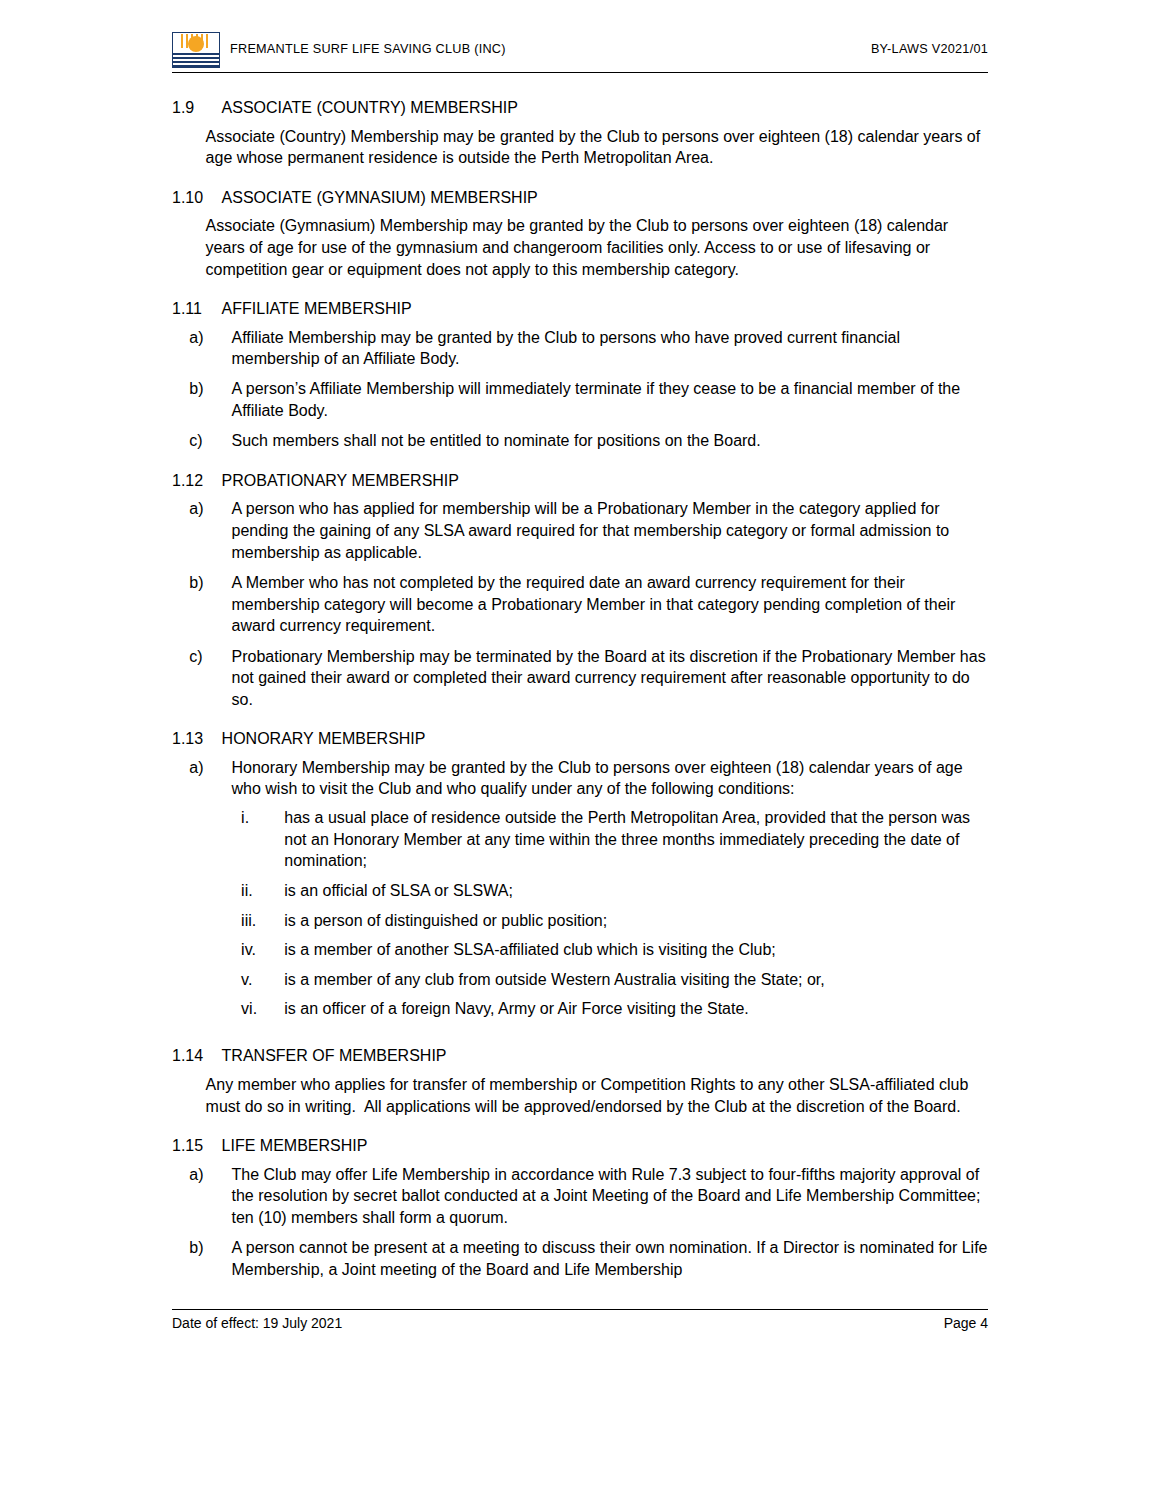FREMANTLE SURF LIFE SAVING CLUB (INC)
BY-LAWS V2021/01
1.9 ASSOCIATE (COUNTRY) MEMBERSHIP
Associate (Country) Membership may be granted by the Club to persons over eighteen (18) calendar years of age whose permanent residence is outside the Perth Metropolitan Area.
1.10 ASSOCIATE (GYMNASIUM) MEMBERSHIP
Associate (Gymnasium) Membership may be granted by the Club to persons over eighteen (18) calendar years of age for use of the gymnasium and changeroom facilities only. Access to or use of lifesaving or competition gear or equipment does not apply to this membership category.
1.11 AFFILIATE MEMBERSHIP
a) Affiliate Membership may be granted by the Club to persons who have proved current financial membership of an Affiliate Body.
b) A person’s Affiliate Membership will immediately terminate if they cease to be a financial member of the Affiliate Body.
c) Such members shall not be entitled to nominate for positions on the Board.
1.12 PROBATIONARY MEMBERSHIP
a) A person who has applied for membership will be a Probationary Member in the category applied for pending the gaining of any SLSA award required for that membership category or formal admission to membership as applicable.
b) A Member who has not completed by the required date an award currency requirement for their membership category will become a Probationary Member in that category pending completion of their award currency requirement.
c) Probationary Membership may be terminated by the Board at its discretion if the Probationary Member has not gained their award or completed their award currency requirement after reasonable opportunity to do so.
1.13 HONORARY MEMBERSHIP
a) Honorary Membership may be granted by the Club to persons over eighteen (18) calendar years of age who wish to visit the Club and who qualify under any of the following conditions:
i. has a usual place of residence outside the Perth Metropolitan Area, provided that the person was not an Honorary Member at any time within the three months immediately preceding the date of nomination;
ii. is an official of SLSA or SLSWA;
iii. is a person of distinguished or public position;
iv. is a member of another SLSA-affiliated club which is visiting the Club;
v. is a member of any club from outside Western Australia visiting the State; or,
vi. is an officer of a foreign Navy, Army or Air Force visiting the State.
1.14 TRANSFER OF MEMBERSHIP
Any member who applies for transfer of membership or Competition Rights to any other SLSA-affiliated club must do so in writing. All applications will be approved/endorsed by the Club at the discretion of the Board.
1.15 LIFE MEMBERSHIP
a) The Club may offer Life Membership in accordance with Rule 7.3 subject to four-fifths majority approval of the resolution by secret ballot conducted at a Joint Meeting of the Board and Life Membership Committee; ten (10) members shall form a quorum.
b) A person cannot be present at a meeting to discuss their own nomination. If a Director is nominated for Life Membership, a Joint meeting of the Board and Life Membership
Date of effect: 19 July 2021
Page 4